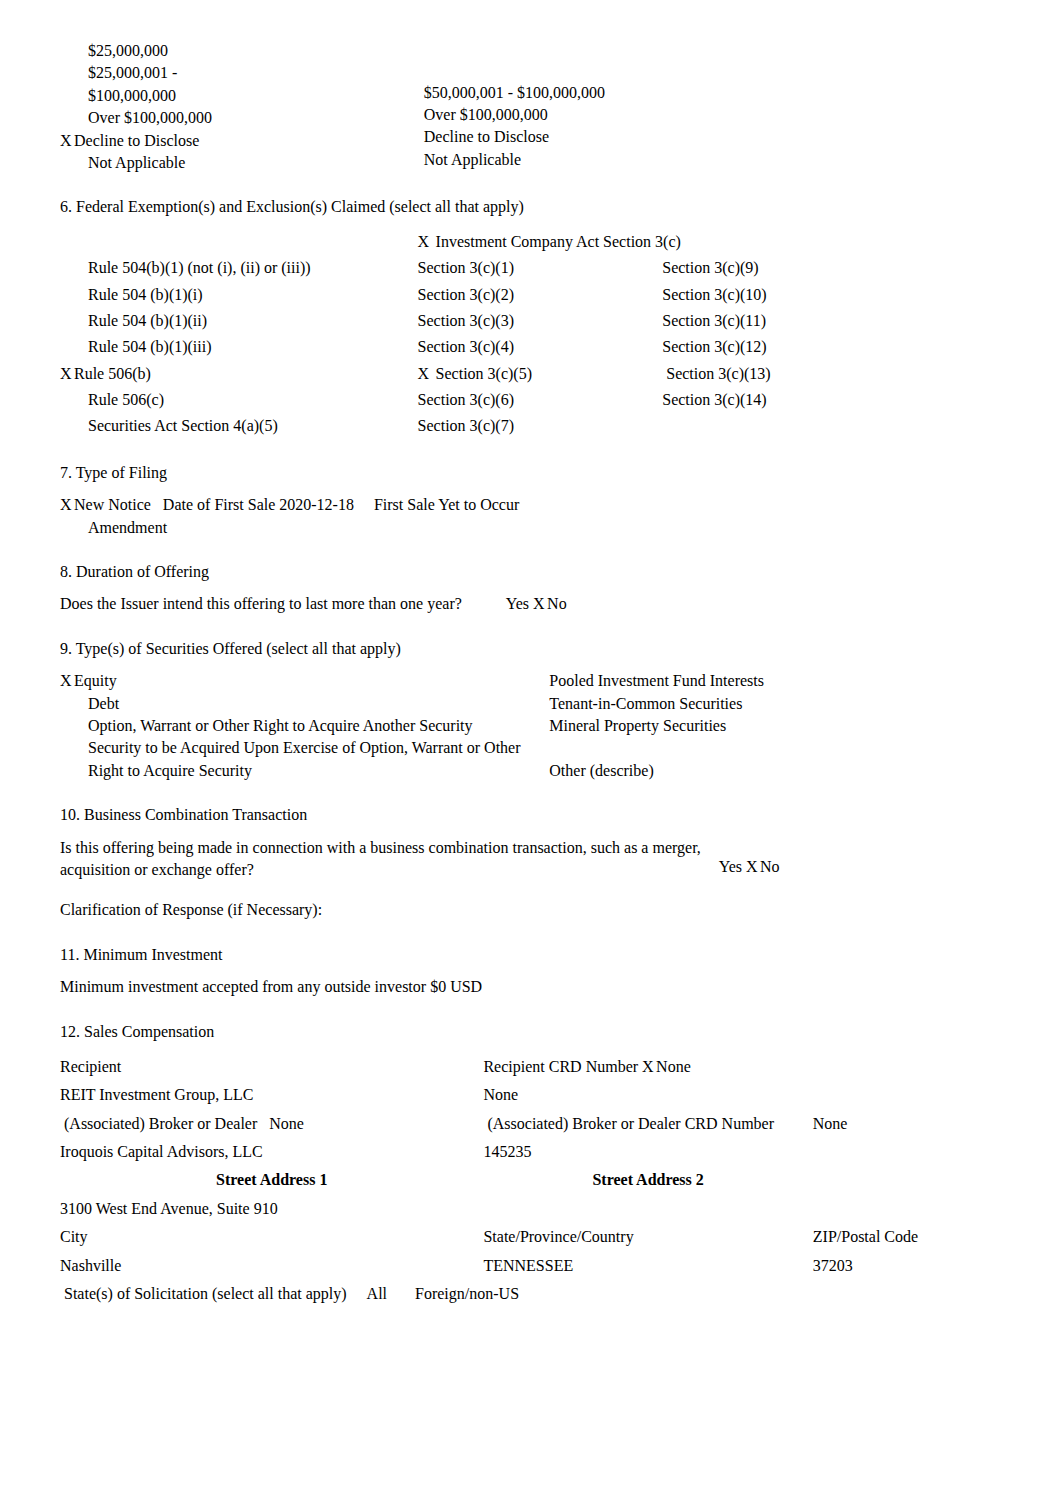$25,000,000
$25,000,001 -
$100,000,000
Over $100,000,000
XDecline to Disclose
Not Applicable
$50,000,001 - $100,000,000
Over $100,000,000
Decline to Disclose
Not Applicable
6. Federal Exemption(s) and Exclusion(s) Claimed (select all that apply)
| | X Investment Company Act Section 3(c) |
| Rule 504(b)(1) (not (i), (ii) or (iii)) | Section 3(c)(1) | Section 3(c)(9) |
| Rule 504 (b)(1)(i) | Section 3(c)(2) | Section 3(c)(10) |
| Rule 504 (b)(1)(ii) | Section 3(c)(3) | Section 3(c)(11) |
| Rule 504 (b)(1)(iii) | Section 3(c)(4) | Section 3(c)(12) |
| X Rule 506(b) | X Section 3(c)(5) | Section 3(c)(13) |
| Rule 506(c) | Section 3(c)(6) | Section 3(c)(14) |
| Securities Act Section 4(a)(5) | Section 3(c)(7) | |
7. Type of Filing
XNew Notice Date of First Sale 2020-12-18 First Sale Yet to Occur
Amendment
8. Duration of Offering
Does the Issuer intend this offering to last more than one year? Yes XNo
9. Type(s) of Securities Offered (select all that apply)
XEquity
Debt
Option, Warrant or Other Right to Acquire Another Security
Security to be Acquired Upon Exercise of Option, Warrant or Other Right to Acquire Security
Pooled Investment Fund Interests
Tenant-in-Common Securities
Mineral Property Securities
Other (describe)
10. Business Combination Transaction
Is this offering being made in connection with a business combination transaction, such as a merger, acquisition or exchange offer?
Yes XNo
Clarification of Response (if Necessary):
11. Minimum Investment
Minimum investment accepted from any outside investor $0 USD
12. Sales Compensation
| Recipient | Recipient CRD Number X None | |
| REIT Investment Group, LLC | None | |
| (Associated) Broker or Dealer None | (Associated) Broker or Dealer CRD Number | None |
| Iroquois Capital Advisors, LLC | 145235 | |
| Street Address 1 | Street Address 2 | |
| 3100 West End Avenue, Suite 910 | | |
| City | State/Province/Country | ZIP/Postal Code |
| Nashville | TENNESSEE | 37203 |
| State(s) of Solicitation (select all that apply) All Foreign/non-US |